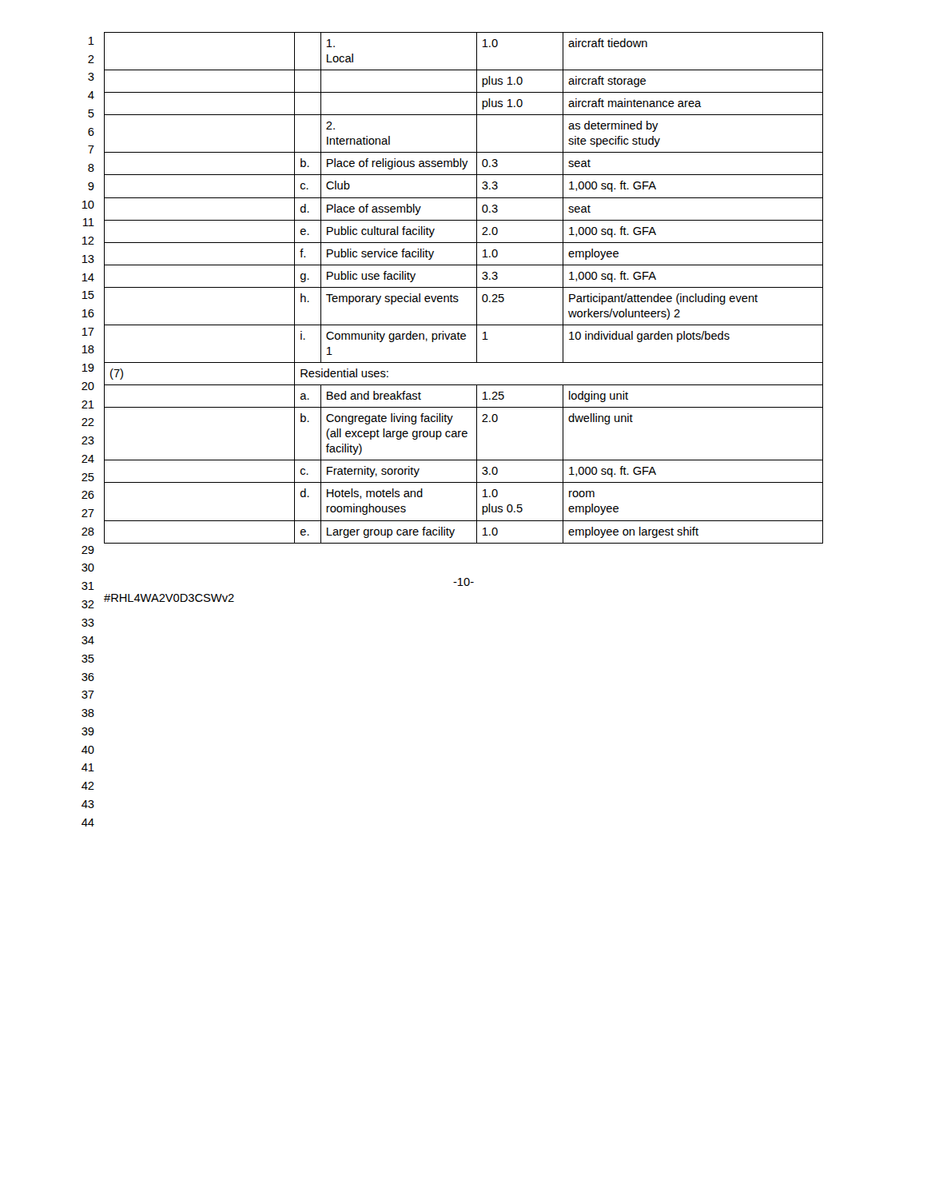1
2
3
4
5
6
7
8
9
10
11
12
13
14
15
16
17
18
19
20
21
22
23
24
25
26
27
28
29
30
31
32
33
34
35
36
37
38
39
40
41
42
43
44
| | | 1. Local | 1.0 | aircraft tiedown |
| | | | plus 1.0 | aircraft storage |
| | | | plus 1.0 | aircraft maintenance area |
| | | 2. International | | as determined by site specific study |
| | b. | Place of religious assembly | 0.3 | seat |
| | c. | Club | 3.3 | 1,000 sq. ft. GFA |
| | d. | Place of assembly | 0.3 | seat |
| | e. | Public cultural facility | 2.0 | 1,000 sq. ft. GFA |
| | f. | Public service facility | 1.0 | employee |
| | g. | Public use facility | 3.3 | 1,000 sq. ft. GFA |
| | h. | Temporary special events | 0.25 | Participant/attendee (including event workers/volunteers) 2 |
| | i. | Community garden, private 1 | 1 | 10 individual garden plots/beds |
| (7) | Residential uses: |
| | a. | Bed and breakfast | 1.25 | lodging unit |
| | b. | Congregate living facility (all except large group care facility) | 2.0 | dwelling unit |
| | c. | Fraternity, sorority | 3.0 | 1,000 sq. ft. GFA |
| | d. | Hotels, motels and roominghouses | 1.0 plus 0.5 | room employee |
| | e. | Larger group care facility | 1.0 | employee on largest shift |
-10-
#RHL4WA2V0D3CSWv2